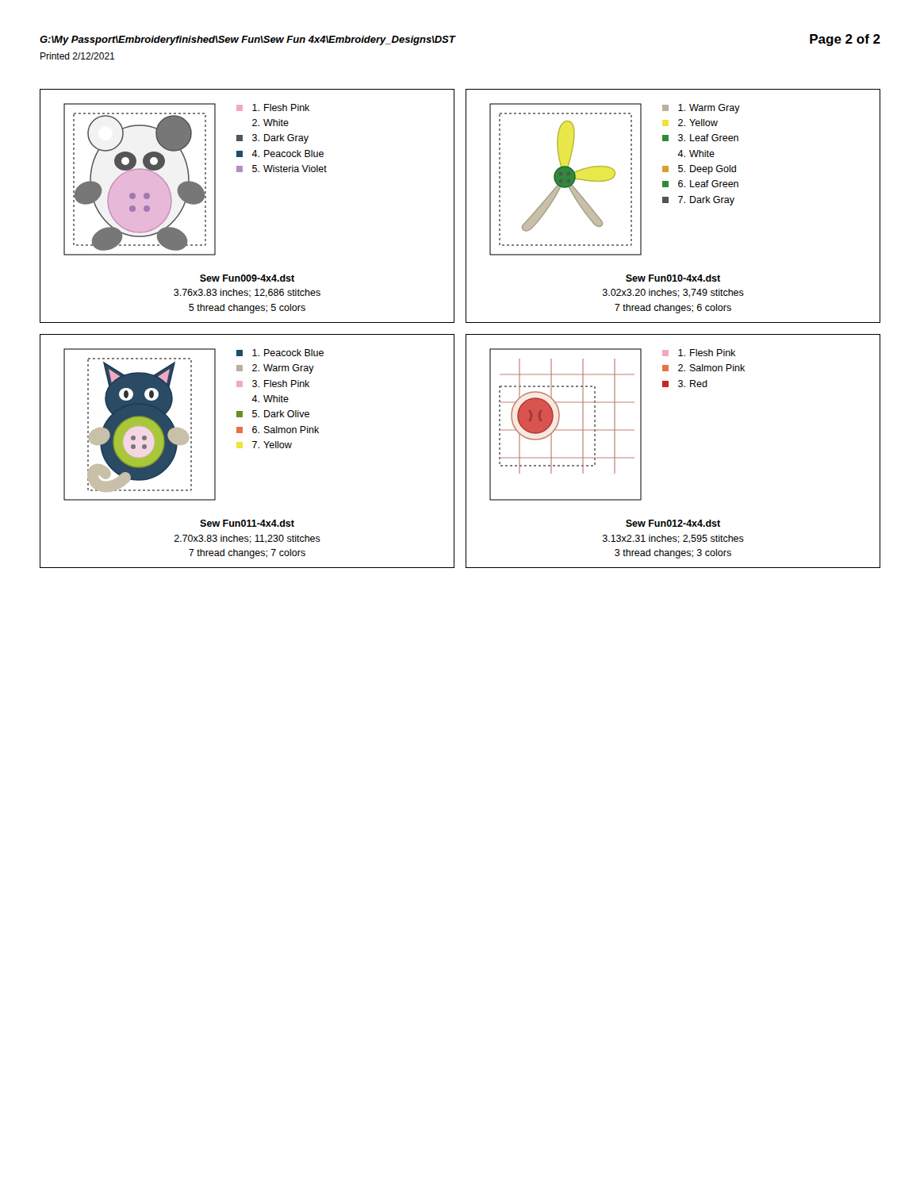G:\My Passport\Embroideryfinished\Sew Fun\Sew Fun 4x4\Embroidery_Designs\DST
Printed 2/12/2021
Page 2 of 2
1. Flesh Pink
2. White
3. Dark Gray
4. Peacock Blue
5. Wisteria Violet
Sew Fun009-4x4.dst
3.76x3.83 inches; 12,686 stitches
5 thread changes; 5 colors
1. Warm Gray
2. Yellow
3. Leaf Green
4. White
5. Deep Gold
6. Leaf Green
7. Dark Gray
Sew Fun010-4x4.dst
3.02x3.20 inches; 3,749 stitches
7 thread changes; 6 colors
1. Peacock Blue
2. Warm Gray
3. Flesh Pink
4. White
5. Dark Olive
6. Salmon Pink
7. Yellow
Sew Fun011-4x4.dst
2.70x3.83 inches; 11,230 stitches
7 thread changes; 7 colors
1. Flesh Pink
2. Salmon Pink
3. Red
Sew Fun012-4x4.dst
3.13x2.31 inches; 2,595 stitches
3 thread changes; 3 colors